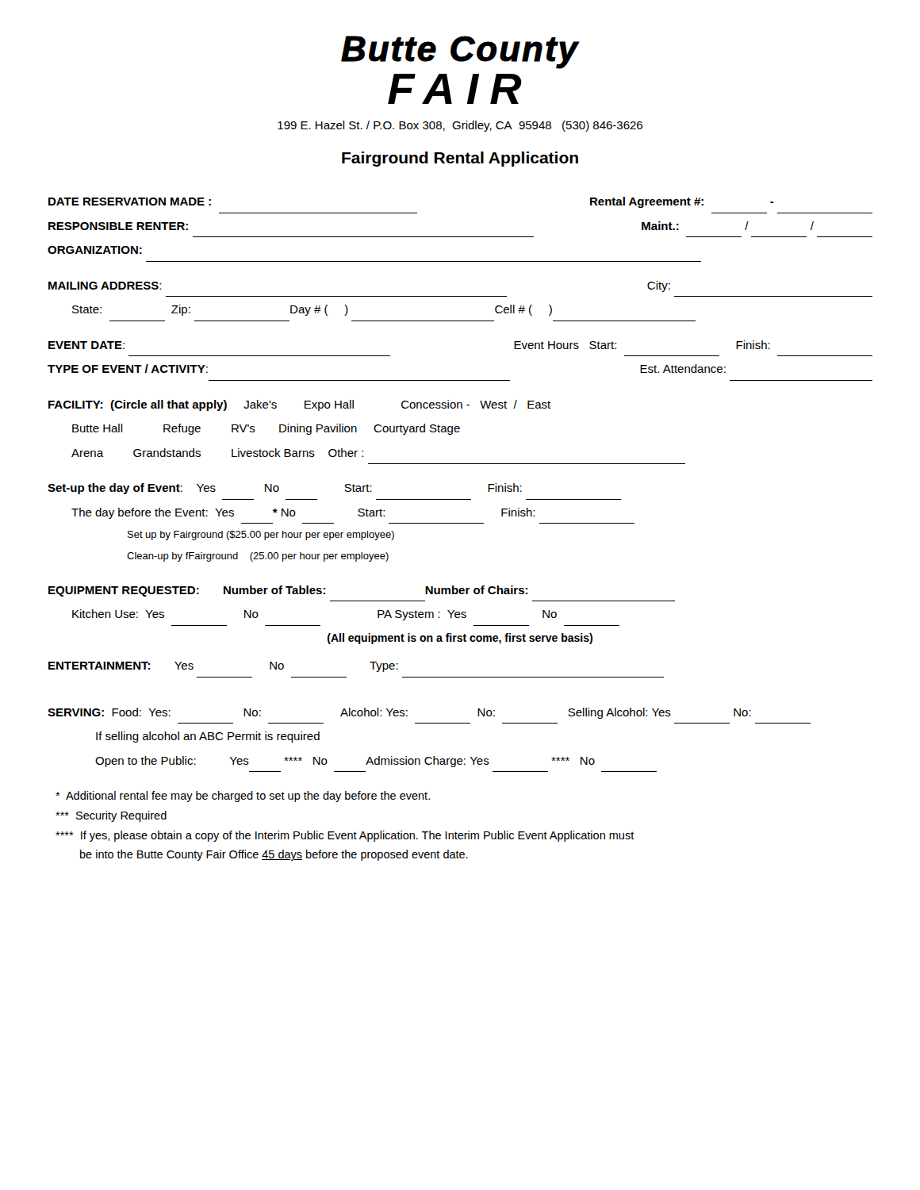Butte County
FAIR
199 E. Hazel St. / P.O. Box 308, Gridley, CA 95948 (530) 846-3626
Fairground Rental Application
DATE RESERVATION MADE : Rental Agreement #: -
RESPONSIBLE RENTER: Maint.: / /
ORGANIZATION:
MAILING ADDRESS: City:
State: Zip: Day # ( ) Cell # ( )
EVENT DATE: Event Hours Start: Finish:
TYPE OF EVENT / ACTIVITY: Est. Attendance:
FACILITY: (Circle all that apply) Jake's Expo Hall Concession - West / East
Butte Hall Refuge RV's Dining Pavilion Courtyard Stage
Arena Grandstands Livestock Barns Other :
Set-up the day of Event: Yes No Start: Finish:
The day before the Event: Yes * No Start: Finish:
Set up by Fairground ($25.00 per hour per eper employee)
Clean-up by fFairground (25.00 per hour per employee)
EQUIPMENT REQUESTED: Number of Tables: Number of Chairs:
Kitchen Use: Yes No PA System : Yes No
(All equipment is on a first come, first serve basis)
ENTERTAINMENT: Yes No Type:
SERVING: Food: Yes: No: Alcohol: Yes: No: Selling Alcohol: Yes No:
If selling alcohol an ABC Permit is required
Open to the Public: Yes **** No Admission Charge: Yes **** No
* Additional rental fee may be charged to set up the day before the event.
*** Security Required
**** If yes, please obtain a copy of the Interim Public Event Application. The Interim Public Event Application must
be into the Butte County Fair Office 45 days before the proposed event date.